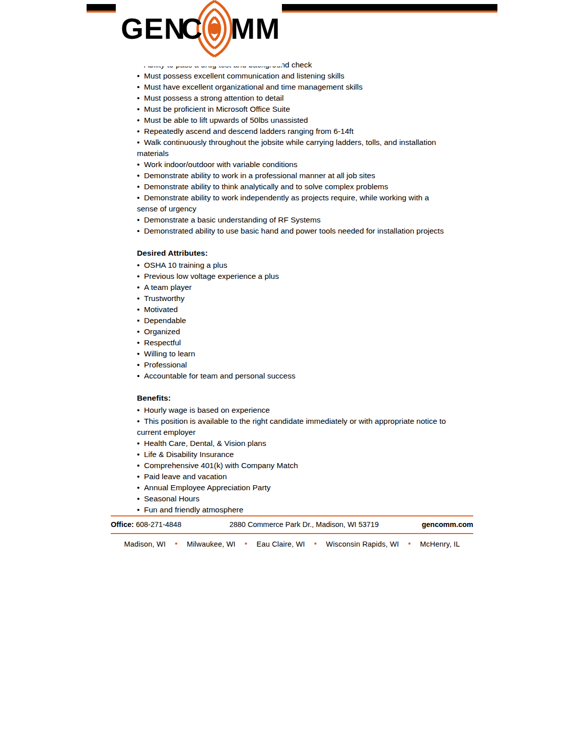GEN C MM
Qualifications/Requirements:
Ability to pass a drug test and background check
Must possess excellent communication and listening skills
Must have excellent organizational and time management skills
Must possess a strong attention to detail
Must be proficient in Microsoft Office Suite
Must be able to lift upwards of 50lbs unassisted
Repeatedly ascend and descend ladders ranging from 6-14ft
Walk continuously throughout the jobsite while carrying ladders, tolls, and installation
materials
Work indoor/outdoor with variable conditions
Demonstrate ability to work in a professional manner at all job sites
Demonstrate ability to think analytically and to solve complex problems
Demonstrate ability to work independently as projects require, while working with a
sense of urgency
Demonstrate a basic understanding of RF Systems
Demonstrated ability to use basic hand and power tools needed for installation projects
Desired Attributes:
OSHA 10 training a plus
Previous low voltage experience a plus
A team player
Trustworthy
Motivated
Dependable
Organized
Respectful
Willing to learn
Professional
Accountable for team and personal success
Benefits:
Hourly wage is based on experience
This position is available to the right candidate immediately or with appropriate notice to
current employer
Health Care, Dental, & Vision plans
Life & Disability Insurance
Comprehensive 401(k) with Company Match
Paid leave and vacation
Annual Employee Appreciation Party
Seasonal Hours
Fun and friendly atmosphere
Office: 608-271-4848
2880 Commerce Park Dr., Madison, WI 53719
gencomm.com
Madison, WI • Milwaukee, WI • Eau Claire, WI • Wisconsin Rapids, WI • McHenry, IL